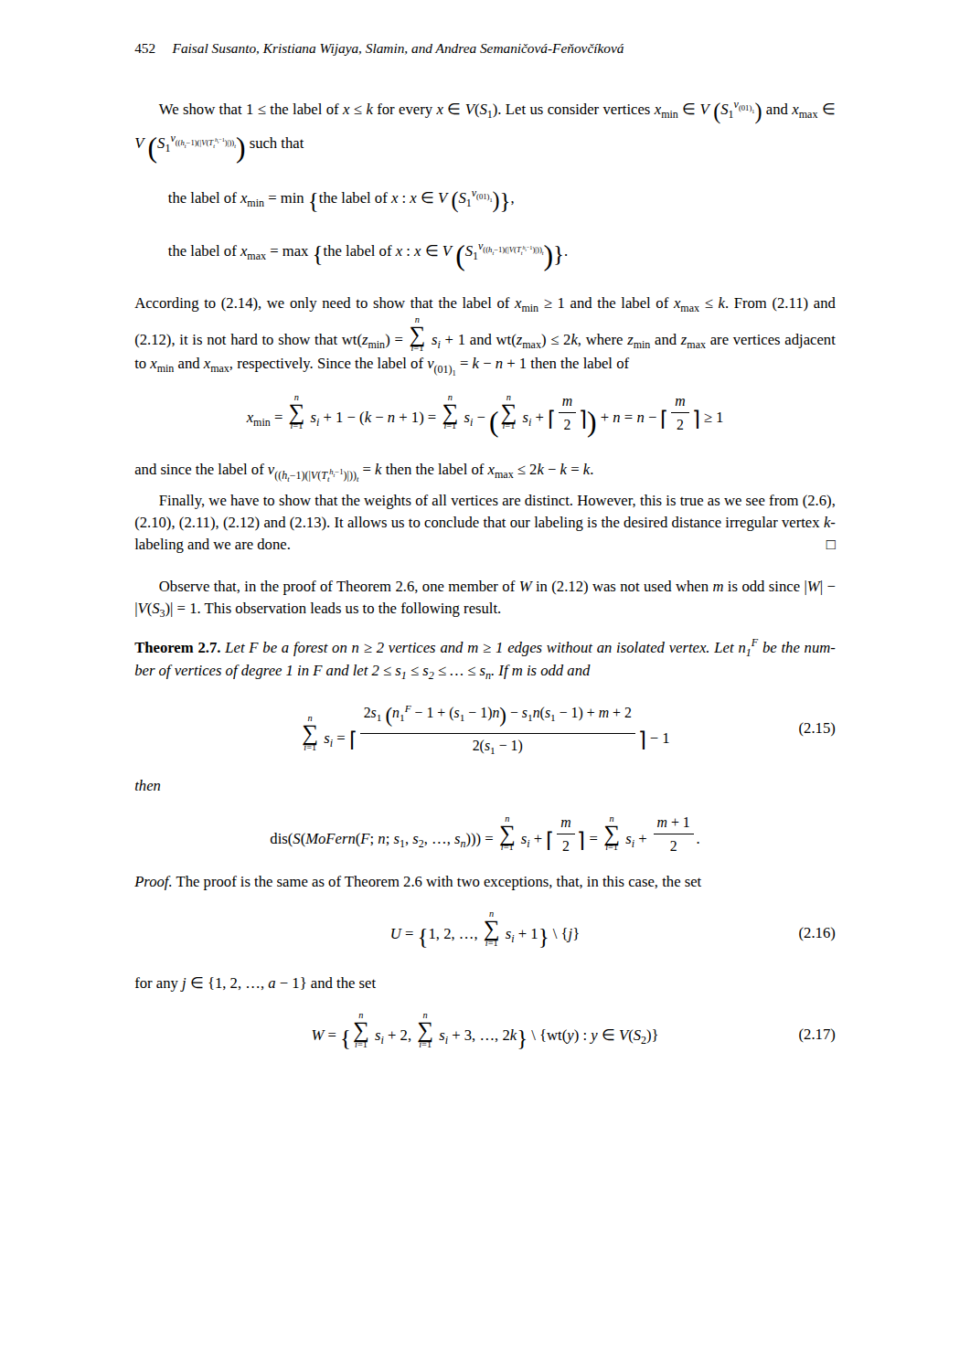452 Faisal Susanto, Kristiana Wijaya, Slamin, and Andrea Semaničová-Feňovčíková
We show that 1 ≤ the label of x ≤ k for every x ∈ V(S1). Let us consider vertices xmin ∈ V (S1v(01)1) and xmax ∈ V (S1v((ht−1)(|V(Ttht−1)|))t) such that
the label of xmin = min {the label of x : x ∈ V (S1v(01)1)},
the label of xmax = max {the label of x : x ∈ V (S1v((ht−1)(|V(Ttht−1)|))t)}.
According to (2.14), we only need to show that the label of xmin ≥ 1 and the label of xmax ≤ k. From (2.11) and (2.12), it is not hard to show that wt(zmin) = n∑i=1 si + 1 and wt(zmax) ≤ 2k, where zmin and zmax are vertices adjacent to xmin and xmax, respectively. Since the label of v(01)1 = k − n + 1 then the label of
xmin = n∑i=1 si + 1 − (k − n + 1) = n∑i=1 si − (n∑i=1 si + ⌈m 2⌉) + n = n − ⌈m 2⌉ ≥ 1
and since the label of v((ht−1)(|V(Ttht−1)|))t = k then the label of xmax ≤ 2k − k = k.
Finally, we have to show that the weights of all vertices are distinct. However, this is true as we see from (2.6), (2.10), (2.11), (2.12) and (2.13). It allows us to conclude that our labeling is the desired distance irregular vertex k-labeling and we are done. □
Observe that, in the proof of Theorem 2.6, one member of W in (2.12) was not used when m is odd since |W| − |V(S3)| = 1. This observation leads us to the following result.
Theorem 2.7. Let F be a forest on n ≥ 2 vertices and m ≥ 1 edges without an isolated vertex. Let n1F be the number of vertices of degree 1 in F and let 2 ≤ s1 ≤ s2 ≤ … ≤ sn. If m is odd and
n∑i=1 si = ⌈2s1 (n1F − 1 + (s1 − 1)n) − s1n(s1 − 1) + m + 22(s1 − 1)⌉ − 1 (2.15)
then
dis(S(MoFern(F; n; s1, s2, …, sn))) = n∑i=1 si + ⌈m 2⌉ = n∑i=1 si + m + 12.
Proof. The proof is the same as of Theorem 2.6 with two exceptions, that, in this case, the set
U = {1, 2, …, n∑i=1 si + 1} \ {j} (2.16)
for any j ∈ {1, 2, …, a − 1} and the set
W = {n∑i=1 si + 2, n∑i=1 si + 3, …, 2k} \ {wt(y) : y ∈ V(S2)} (2.17)